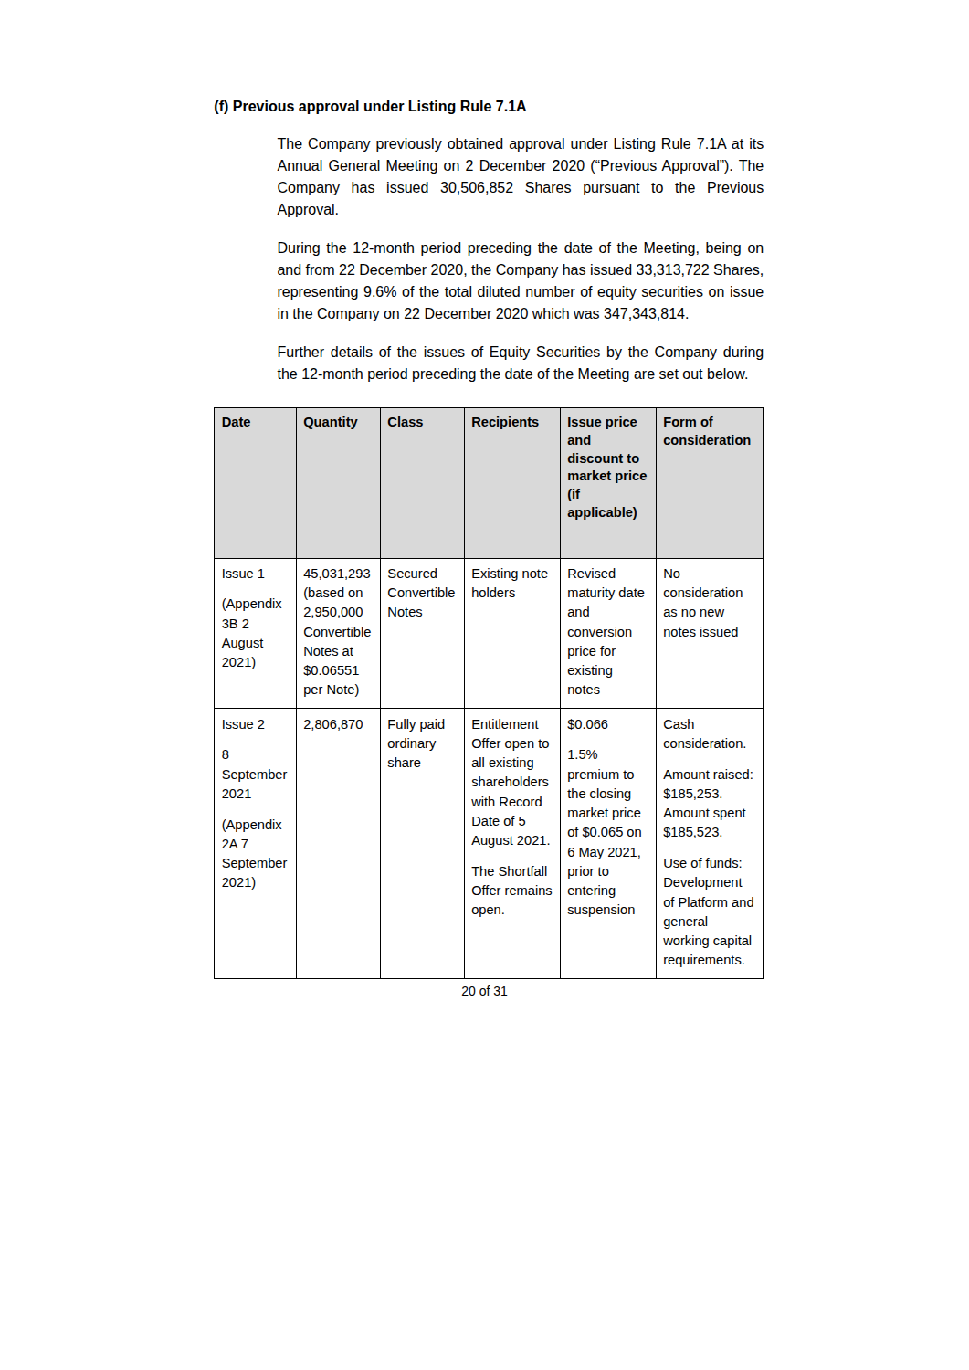(f) Previous approval under Listing Rule 7.1A
The Company previously obtained approval under Listing Rule 7.1A at its Annual General Meeting on 2 December 2020 (“Previous Approval”). The Company has issued 30,506,852 Shares pursuant to the Previous Approval.
During the 12-month period preceding the date of the Meeting, being on and from 22 December 2020, the Company has issued 33,313,722 Shares, representing 9.6% of the total diluted number of equity securities on issue in the Company on 22 December 2020 which was 347,343,814.
Further details of the issues of Equity Securities by the Company during the 12-month period preceding the date of the Meeting are set out below.
| Date | Quantity | Class | Recipients | Issue price and discount to market price (if applicable) | Form of consideration |
| --- | --- | --- | --- | --- | --- |
| Issue 1 (Appendix 3B 2 August 2021) | 45,031,293 (based on 2,950,000 Convertible Notes at $0.06551 per Note) | Secured Convertible Notes | Existing note holders | Revised maturity date and conversion price for existing notes | No consideration as no new notes issued |
| Issue 2 8 September 2021 (Appendix 2A 7 September 2021) | 2,806,870 | Fully paid ordinary share | Entitlement Offer open to all existing shareholders with Record Date of 5 August 2021. The Shortfall Offer remains open. | $0.066 1.5% premium to the closing market price of $0.065 on 6 May 2021, prior to entering suspension | Cash consideration. Amount raised: $185,253. Amount spent $185,523. Use of funds: Development of Platform and general working capital requirements. |
20 of 31